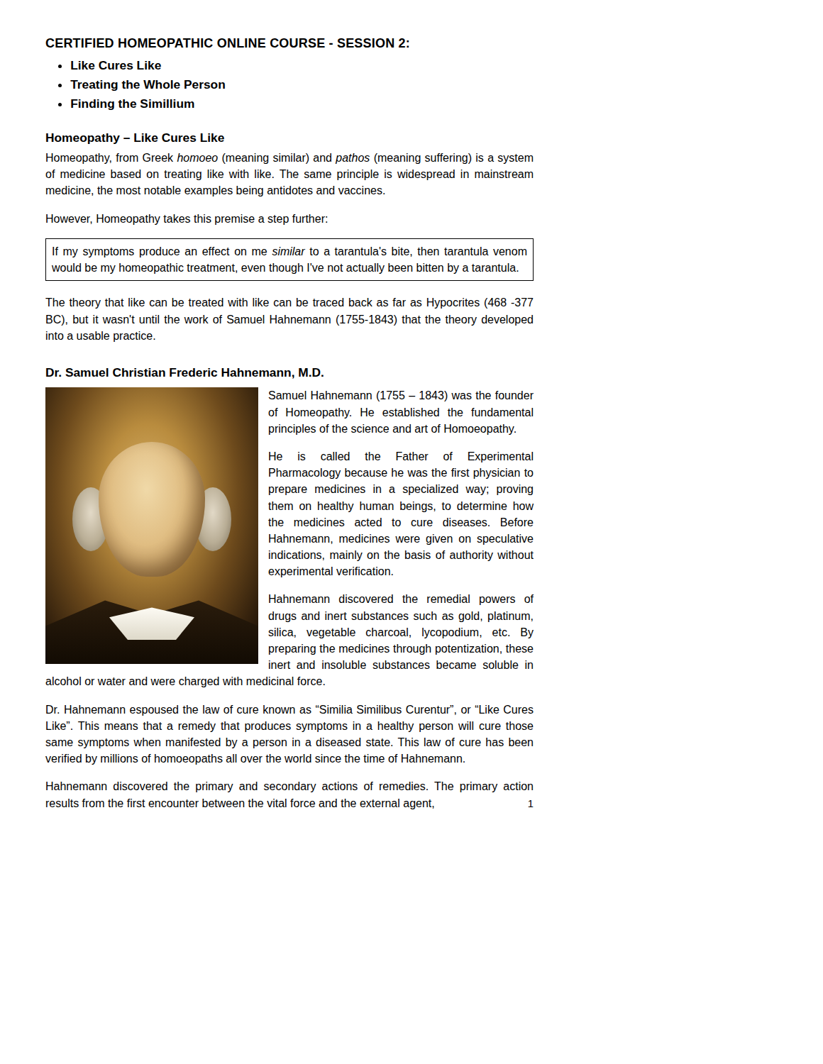CERTIFIED HOMEOPATHIC ONLINE COURSE - SESSION 2:
Like Cures Like
Treating the Whole Person
Finding the Simillium
Homeopathy – Like Cures Like
Homeopathy, from Greek homoeo (meaning similar) and pathos (meaning suffering) is a system of medicine based on treating like with like. The same principle is widespread in mainstream medicine, the most notable examples being antidotes and vaccines.
However, Homeopathy takes this premise a step further:
If my symptoms produce an effect on me similar to a tarantula's bite, then tarantula venom would be my homeopathic treatment, even though I've not actually been bitten by a tarantula.
The theory that like can be treated with like can be traced back as far as Hypocrites (468 -377 BC), but it wasn't until the work of Samuel Hahnemann (1755-1843) that the theory developed into a usable practice.
Dr. Samuel Christian Frederic Hahnemann, M.D.
Samuel Hahnemann (1755 – 1843) was the founder of Homeopathy. He established the fundamental principles of the science and art of Homoeopathy.
He is called the Father of Experimental Pharmacology because he was the first physician to prepare medicines in a specialized way; proving them on healthy human beings, to determine how the medicines acted to cure diseases. Before Hahnemann, medicines were given on speculative indications, mainly on the basis of authority without experimental verification.
Hahnemann discovered the remedial powers of drugs and inert substances such as gold, platinum, silica, vegetable charcoal, lycopodium, etc. By preparing the medicines through potentization, these inert and insoluble substances became soluble in alcohol or water and were charged with medicinal force.
Dr. Hahnemann espoused the law of cure known as “Similia Similibus Curentur”, or “Like Cures Like”. This means that a remedy that produces symptoms in a healthy person will cure those same symptoms when manifested by a person in a diseased state. This law of cure has been verified by millions of homoeopaths all over the world since the time of Hahnemann.
Hahnemann discovered the primary and secondary actions of remedies. The primary action results from the first encounter between the vital force and the external agent,1